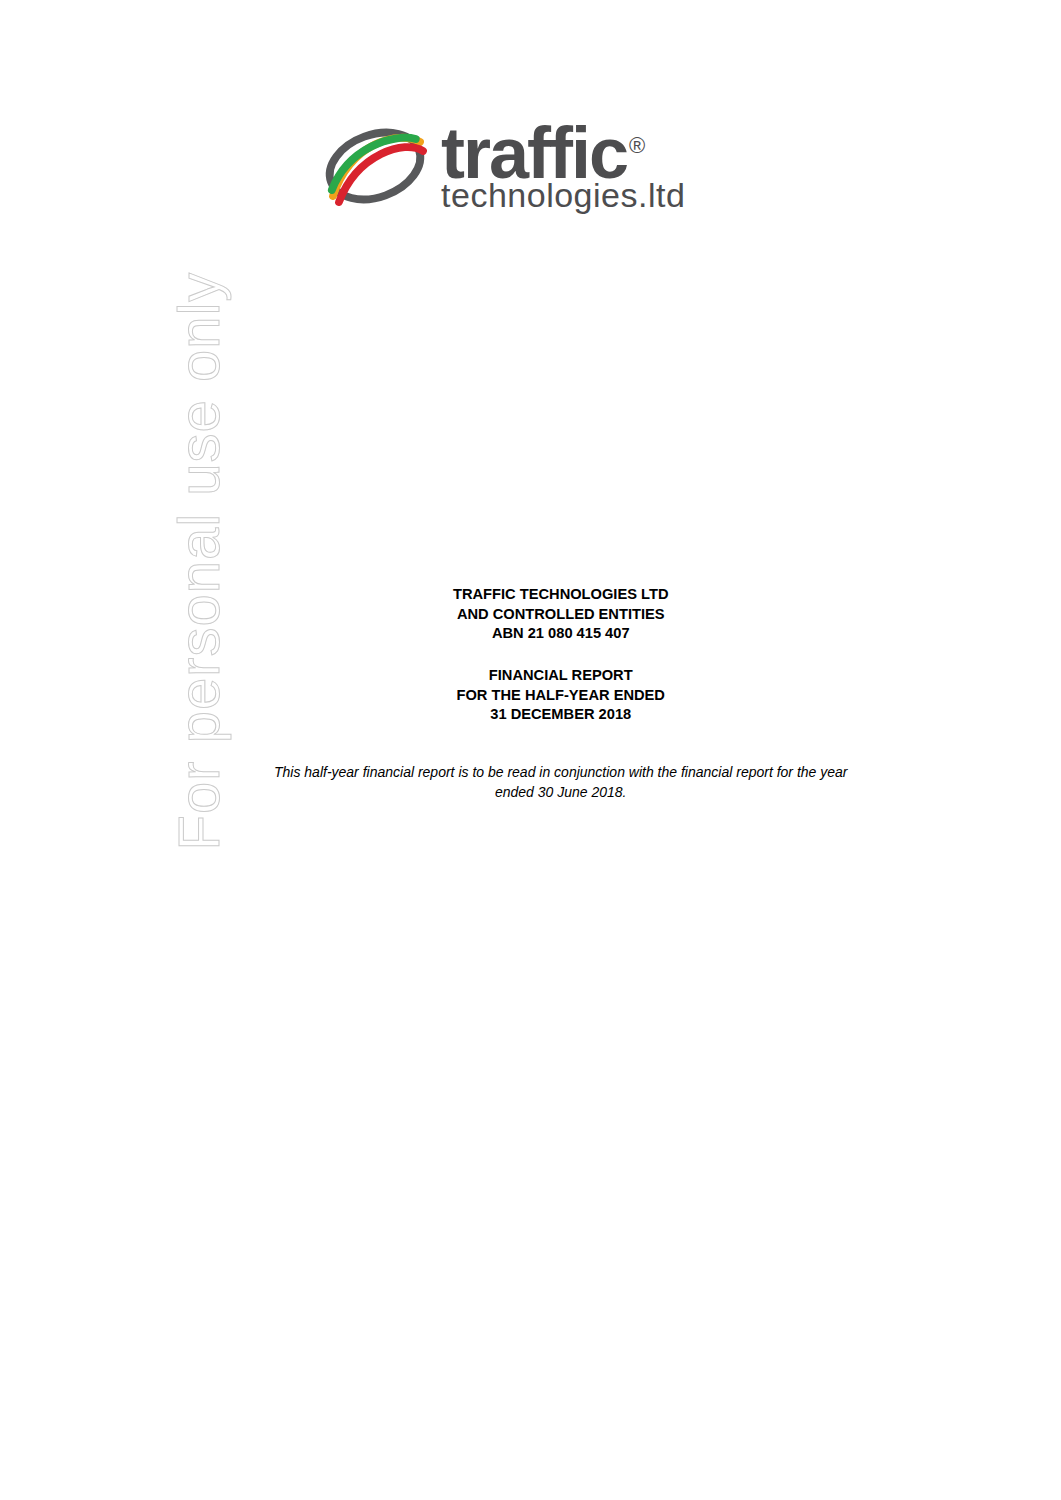For personal use only
traffic® technologies.ltd
TRAFFIC TECHNOLOGIES LTD
AND CONTROLLED ENTITIES
ABN 21 080 415 407
FINANCIAL REPORT
FOR THE HALF-YEAR ENDED
31 DECEMBER 2018
This half-year financial report is to be read in conjunction with the financial report for the year ended 30 June 2018.